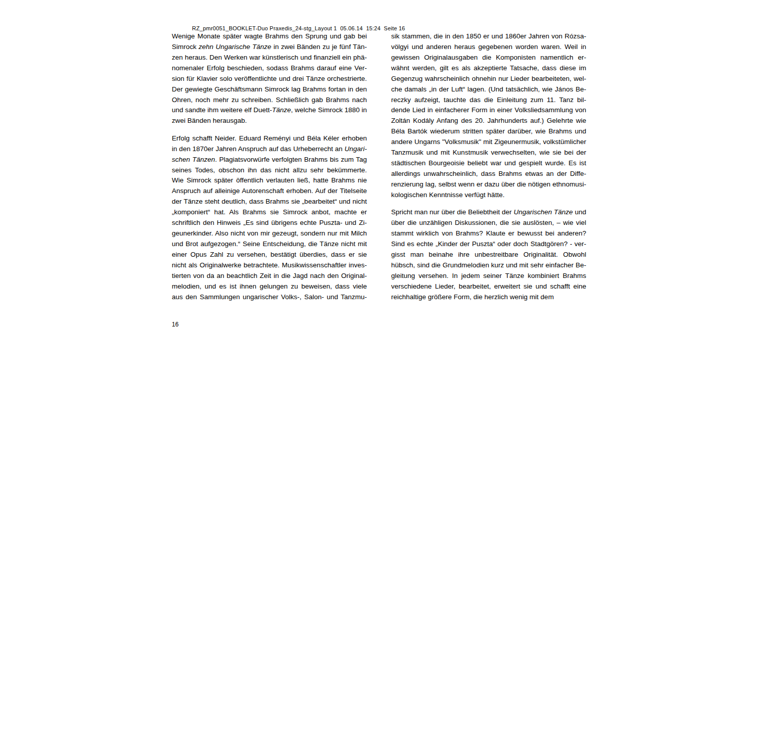RZ_pmr0051_BOOKLET-Duo Praxedis_24-stg_Layout 1 05.06.14 15:24 Seite 16
Wenige Monate später wagte Brahms den Sprung und gab bei Simrock zehn Ungarische Tänze in zwei Bänden zu je fünf Tänzen heraus. Den Werken war künstlerisch und finanziell ein phänomenaler Erfolg beschieden, sodass Brahms darauf eine Version für Klavier solo veröffentlichte und drei Tänze orchestrierte. Der gewiegte Geschäftsmann Simrock lag Brahms fortan in den Ohren, noch mehr zu schreiben. Schließlich gab Brahms nach und sandte ihm weitere elf Duett-Tänze, welche Simrock 1880 in zwei Bänden herausgab.
Erfolg schafft Neider. Eduard Reményi und Béla Kéler erhoben in den 1870er Jahren Anspruch auf das Urheberrecht an Ungarischen Tänzen. Plagiatsvorwürfe verfolgten Brahms bis zum Tag seines Todes, obschon ihn das nicht allzu sehr bekümmerte. Wie Simrock später öffentlich verlauten ließ, hatte Brahms nie Anspruch auf alleinige Autorenschaft erhoben. Auf der Titelseite der Tänze steht deutlich, dass Brahms sie „bearbeitet“ und nicht „komponiert“ hat. Als Brahms sie Simrock anbot, machte er schriftlich den Hinweis „Es sind übrigens echte Puszta- und Zigeunerkinder. Also nicht von mir gezeugt, sondern nur mit Milch und Brot aufgezogen.“ Seine Entscheidung, die Tänze nicht mit einer Opus Zahl zu versehen, bestätigt überdies, dass er sie nicht als Originalwerke betrachtete. Musikwissenschaftler investierten von da an beachtlich Zeit in die Jagd nach den Originalmelodien, und es ist ihnen gelungen zu beweisen, dass viele aus den Sammlungen ungarischer Volks-, Salon- und Tanzmusik stammen, die in den 1850 er und 1860er Jahren von Rózsavölgyi und anderen heraus gegebenen worden waren. Weil in gewissen Originalausgaben die Komponisten namentlich erwähnt werden, gilt es als akzeptierte Tatsache, dass diese im Gegenzug wahrscheinlich ohnehin nur Lieder bearbeiteten, welche damals „in der Luft“ lagen. (Und tatsächlich, wie János Bereczky aufzeigt, tauchte das die Einleitung zum 11. Tanz bildende Lied in einfacherer Form in einer Volksliedsammlung von Zoltán Kodály Anfang des 20. Jahrhunderts auf.) Gelehrte wie Béla Bartók wiederum stritten später darüber, wie Brahms und andere Ungarns "Volksmusik" mit Zigeunermusik, volkstümlicher Tanzmusik und mit Kunstmusik verwechselten, wie sie bei der städtischen Bourgeoisie beliebt war und gespielt wurde. Es ist allerdings unwahrscheinlich, dass Brahms etwas an der Differenzierung lag, selbst wenn er dazu über die nötigen ethnomusikologischen Kenntnisse verfügt hätte.
Spricht man nur über die Beliebtheit der Ungarischen Tänze und über die unzähligen Diskussionen, die sie auslösten, – wie viel stammt wirklich von Brahms? Klaute er bewusst bei anderen? Sind es echte „Kinder der Puszta“ oder doch Stadtgören? - vergisst man beinahe ihre unbestreitbare Originalität. Obwohl hübsch, sind die Grundmelodien kurz und mit sehr einfacher Begleitung versehen. In jedem seiner Tänze kombiniert Brahms verschiedene Lieder, bearbeitet, erweitert sie und schafft eine reichhaltige größere Form, die herzlich wenig mit dem
16